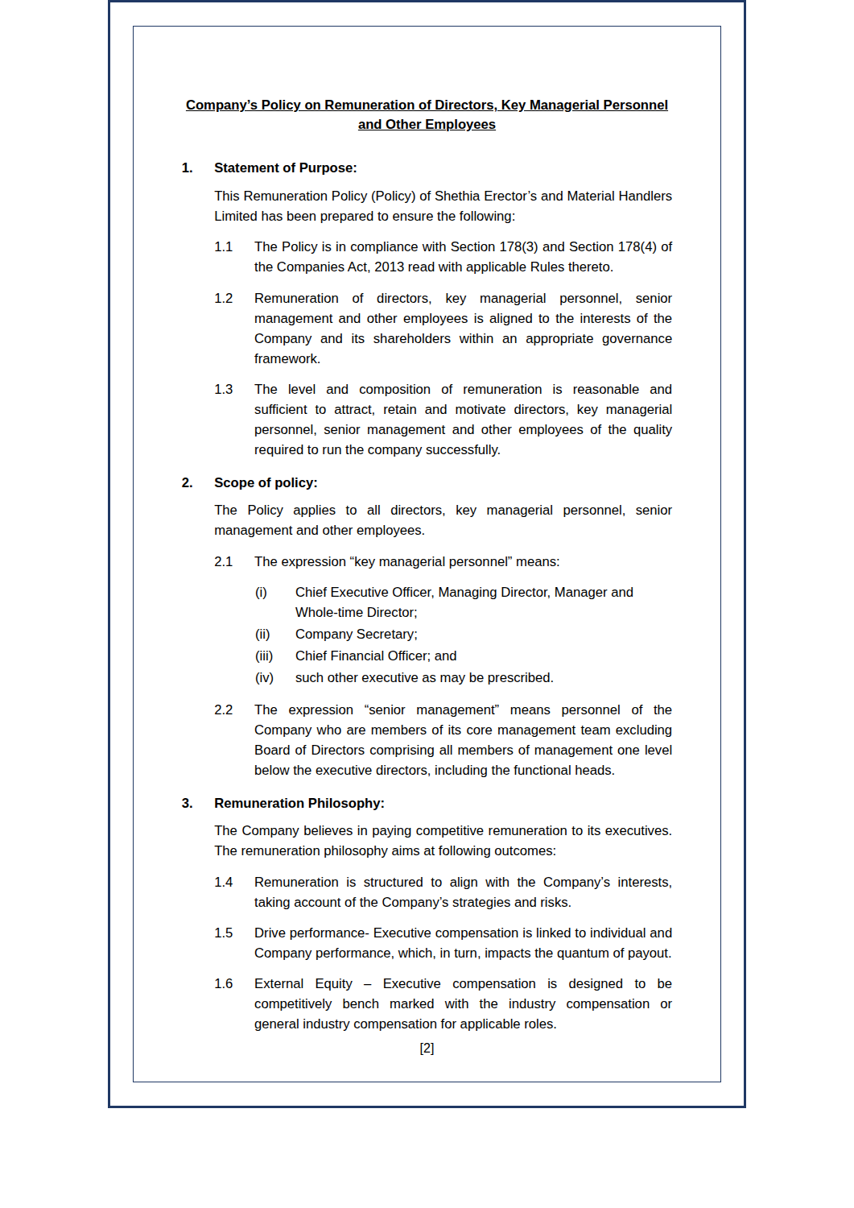Company’s Policy on Remuneration of Directors, Key Managerial Personnel and Other Employees
1. Statement of Purpose:
This Remuneration Policy (Policy) of Shethia Erector’s and Material Handlers Limited has been prepared to ensure the following:
1.1 The Policy is in compliance with Section 178(3) and Section 178(4) of the Companies Act, 2013 read with applicable Rules thereto.
1.2 Remuneration of directors, key managerial personnel, senior management and other employees is aligned to the interests of the Company and its shareholders within an appropriate governance framework.
1.3 The level and composition of remuneration is reasonable and sufficient to attract, retain and motivate directors, key managerial personnel, senior management and other employees of the quality required to run the company successfully.
2. Scope of policy:
The Policy applies to all directors, key managerial personnel, senior management and other employees.
2.1 The expression “key managerial personnel” means:
(i) Chief Executive Officer, Managing Director, Manager and Whole-time Director;
(ii) Company Secretary;
(iii) Chief Financial Officer; and
(iv) such other executive as may be prescribed.
2.2 The expression “senior management” means personnel of the Company who are members of its core management team excluding Board of Directors comprising all members of management one level below the executive directors, including the functional heads.
3. Remuneration Philosophy:
The Company believes in paying competitive remuneration to its executives. The remuneration philosophy aims at following outcomes:
1.4 Remuneration is structured to align with the Company’s interests, taking account of the Company’s strategies and risks.
1.5 Drive performance- Executive compensation is linked to individual and Company performance, which, in turn, impacts the quantum of payout.
1.6 External Equity – Executive compensation is designed to be competitively bench marked with the industry compensation or general industry compensation for applicable roles.
[2]